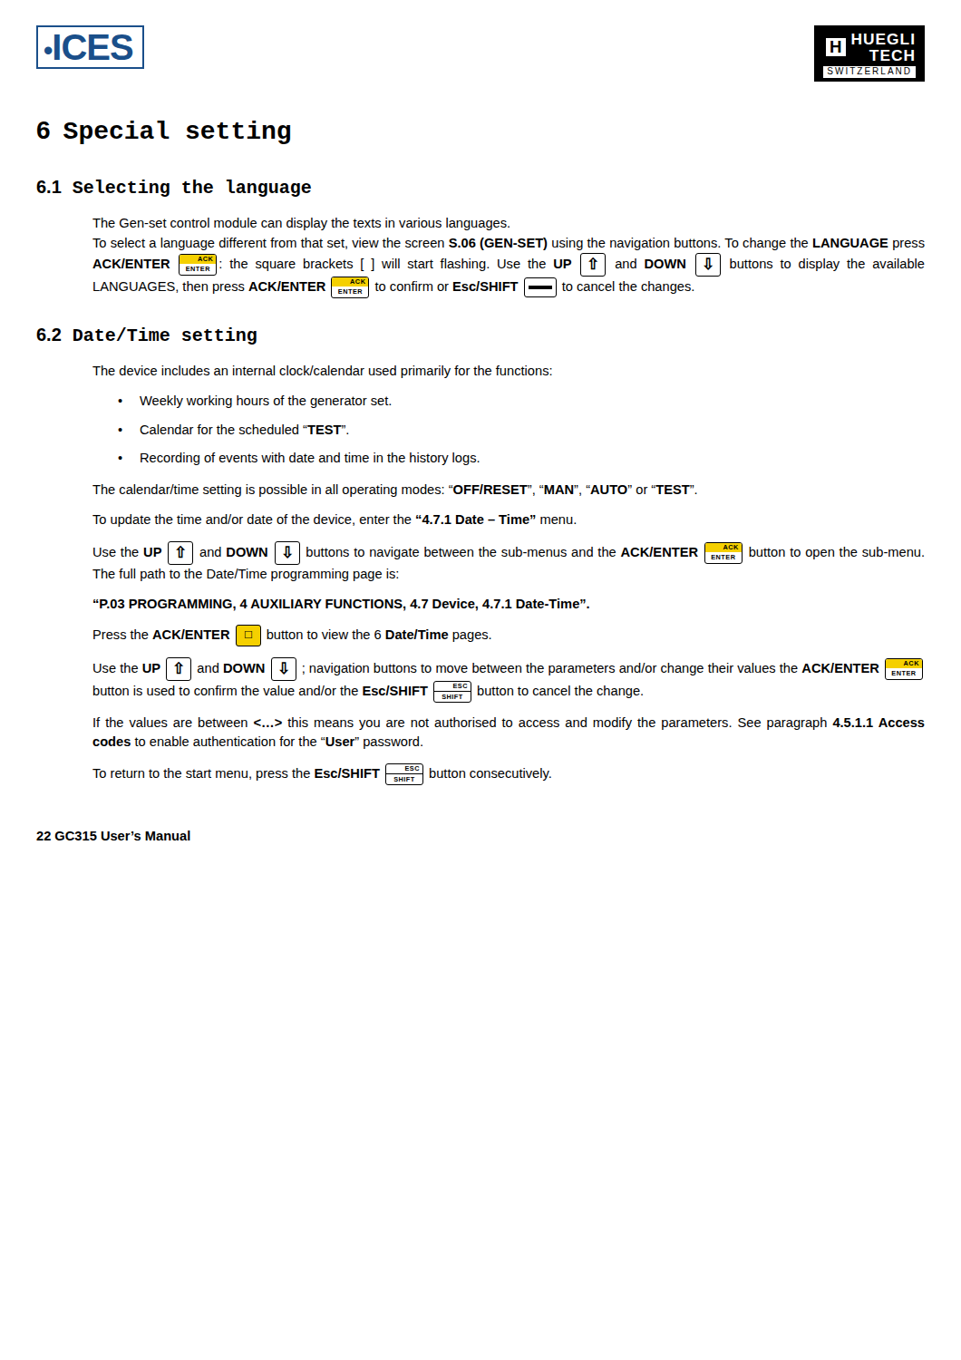•ICES
HHUEGLI
TECH SWITZERLAND
6 Special setting
6.1 Selecting the language
The Gen-set control module can display the texts in various languages.
To select a language different from that set, view the screen S.06 (GEN-SET) using the navigation buttons. To change the LANGUAGE press ACK/ENTER ACK ENTER: the square brackets [ ] will start flashing. Use the UP ⇧ and DOWN ⇩ buttons to display the available LANGUAGES, then press ACK/ENTER ACK ENTER to confirm or Esc/SHIFT to cancel the changes.
6.2 Date/Time setting
The device includes an internal clock/calendar used primarily for the functions:
Weekly working hours of the generator set.
Calendar for the scheduled “TEST”.
Recording of events with date and time in the history logs.
The calendar/time setting is possible in all operating modes: “OFF/RESET”, “MAN”, “AUTO” or “TEST”.
To update the time and/or date of the device, enter the “4.7.1 Date – Time” menu.
Use the UP ⇧ and DOWN ⇩ buttons to navigate between the sub-menus and the ACK/ENTER ACK ENTER button to open the sub-menu. The full path to the Date/Time programming page is:
“P.03 PROGRAMMING, 4 AUXILIARY FUNCTIONS, 4.7 Device, 4.7.1 Date-Time”.
Press the ACK/ENTER ☐ button to view the 6 Date/Time pages.
Use the UP ⇧ and DOWN ⇩ ; navigation buttons to move between the parameters and/or change their values the ACK/ENTER ACK ENTER button is used to confirm the value and/or the Esc/SHIFT ESC SHIFT button to cancel the change.
If the values are between <…> this means you are not authorised to access and modify the parameters. See paragraph 4.5.1.1 Access codes to enable authentication for the “User” password.
To return to the start menu, press the Esc/SHIFT ESC SHIFT button consecutively.
22 GC315 User’s Manual